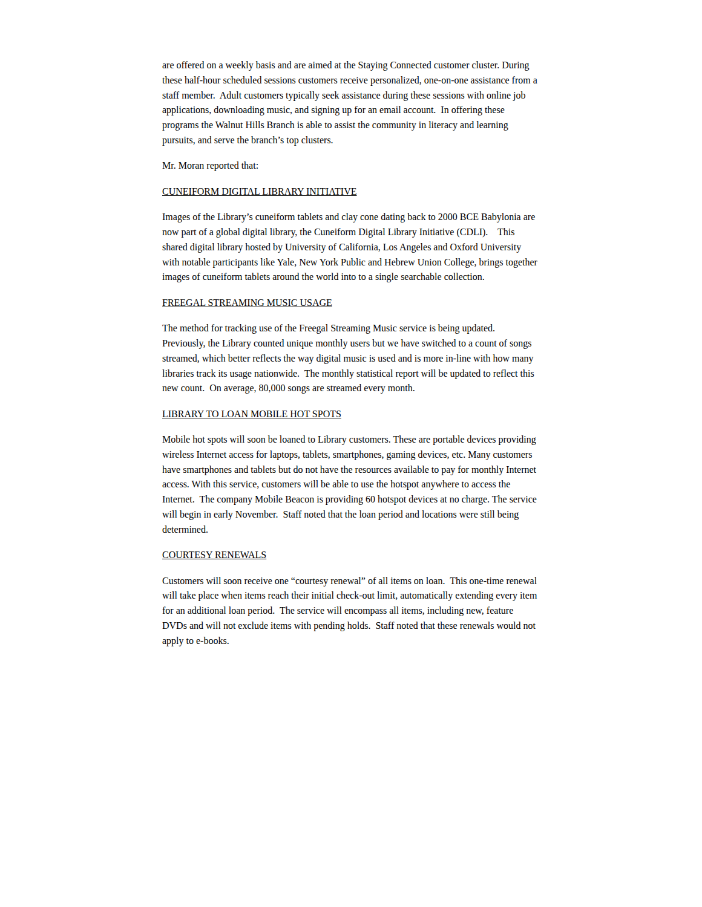are offered on a weekly basis and are aimed at the Staying Connected customer cluster. During these half-hour scheduled sessions customers receive personalized, one-on-one assistance from a staff member. Adult customers typically seek assistance during these sessions with online job applications, downloading music, and signing up for an email account. In offering these programs the Walnut Hills Branch is able to assist the community in literacy and learning pursuits, and serve the branch’s top clusters.
Mr. Moran reported that:
Cuneiform Digital Library Initiative
Images of the Library’s cuneiform tablets and clay cone dating back to 2000 BCE Babylonia are now part of a global digital library, the Cuneiform Digital Library Initiative (CDLI). This shared digital library hosted by University of California, Los Angeles and Oxford University with notable participants like Yale, New York Public and Hebrew Union College, brings together images of cuneiform tablets around the world into to a single searchable collection.
Freegal Streaming Music Usage
The method for tracking use of the Freegal Streaming Music service is being updated. Previously, the Library counted unique monthly users but we have switched to a count of songs streamed, which better reflects the way digital music is used and is more in-line with how many libraries track its usage nationwide. The monthly statistical report will be updated to reflect this new count. On average, 80,000 songs are streamed every month.
Library to Loan Mobile Hot Spots
Mobile hot spots will soon be loaned to Library customers. These are portable devices providing wireless Internet access for laptops, tablets, smartphones, gaming devices, etc. Many customers have smartphones and tablets but do not have the resources available to pay for monthly Internet access. With this service, customers will be able to use the hotspot anywhere to access the Internet. The company Mobile Beacon is providing 60 hotspot devices at no charge. The service will begin in early November. Staff noted that the loan period and locations were still being determined.
Courtesy Renewals
Customers will soon receive one “courtesy renewal” of all items on loan. This one-time renewal will take place when items reach their initial check-out limit, automatically extending every item for an additional loan period. The service will encompass all items, including new, feature DVDs and will not exclude items with pending holds. Staff noted that these renewals would not apply to e-books.